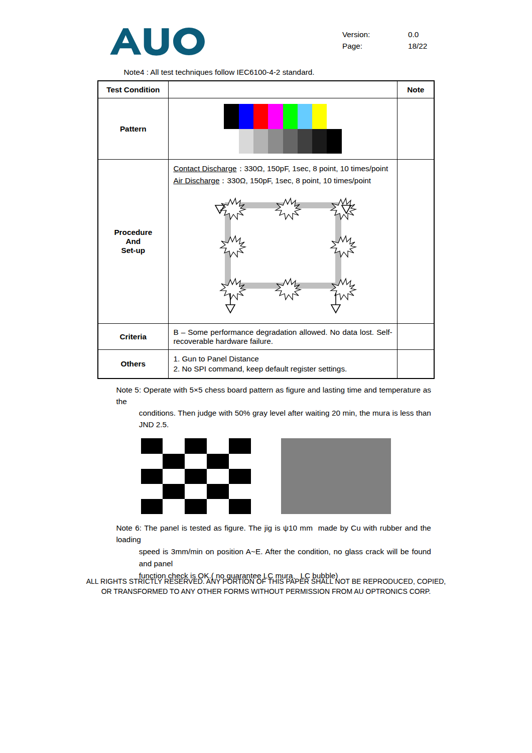| Version: | 0.0 |
| Page: | 18/22 |
Note4 : All test techniques follow IEC6100-4-2 standard.
| Test Condition | | Note |
| --- | --- | --- |
| Pattern | | |
| Procedure And Set-up | Contact Discharge ：330Ω, 150pF, 1sec, 8 point, 10 times/point Air Discharge ：330Ω, 150pF, 1sec, 8 point, 10 times/point | |
| Criteria | B – Some performance degradation allowed. No data lost. Self-recoverable hardware failure. | |
| Others | 1. Gun to Panel Distance 2. No SPI command, keep default register settings. | |
Note 5: Operate with 5×5 chess board pattern as figure and lasting time and temperature as the conditions. Then judge with 50% gray level after waiting 20 min, the mura is less than JND 2.5.
Note 6: The panel is tested as figure. The jig is ψ10 mm made by Cu with rubber and the loading speed is 3mm/min on position A~E. After the condition, no glass crack will be found and panel function check is OK.( no guarantee LC mura、LC bubble)
ALL RIGHTS STRICTLY RESERVED. ANY PORTION OF THIS PAPER SHALL NOT BE REPRODUCED, COPIED,
OR TRANSFORMED TO ANY OTHER FORMS WITHOUT PERMISSION FROM AU OPTRONICS CORP.